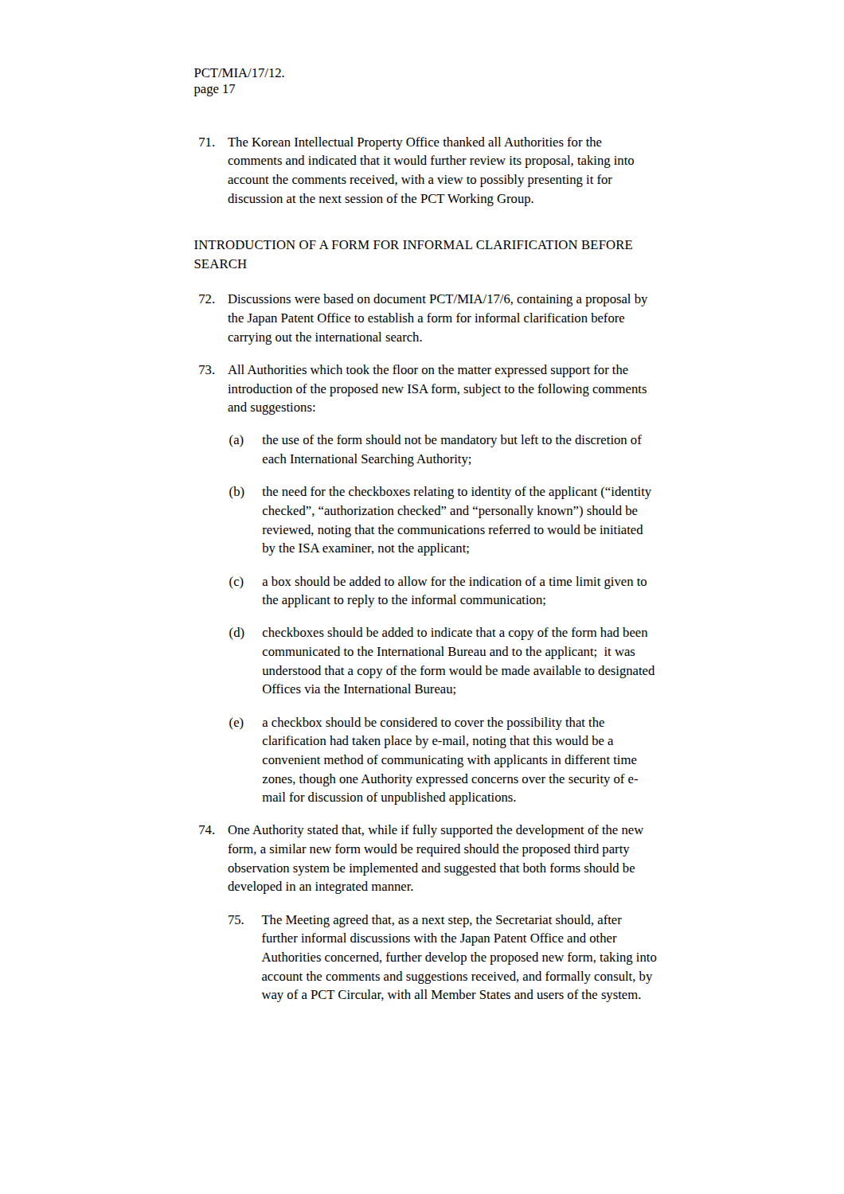PCT/MIA/17/12.
page 17
71.
The Korean Intellectual Property Office thanked all Authorities for the comments and indicated that it would further review its proposal, taking into account the comments received, with a view to possibly presenting it for discussion at the next session of the PCT Working Group.
INTRODUCTION OF A FORM FOR INFORMAL CLARIFICATION BEFORE SEARCH
72.
Discussions were based on document PCT/MIA/17/6, containing a proposal by the Japan Patent Office to establish a form for informal clarification before carrying out the international search.
73.
All Authorities which took the floor on the matter expressed support for the introduction of the proposed new ISA form, subject to the following comments and suggestions:
(a)
the use of the form should not be mandatory but left to the discretion of each International Searching Authority;
(b)
the need for the checkboxes relating to identity of the applicant (“identity checked”, “authorization checked” and “personally known”) should be reviewed, noting that the communications referred to would be initiated by the ISA examiner, not the applicant;
(c)
a box should be added to allow for the indication of a time limit given to the applicant to reply to the informal communication;
(d)
checkboxes should be added to indicate that a copy of the form had been communicated to the International Bureau and to the applicant; it was understood that a copy of the form would be made available to designated Offices via the International Bureau;
(e)
a checkbox should be considered to cover the possibility that the clarification had taken place by e-mail, noting that this would be a convenient method of communicating with applicants in different time zones, though one Authority expressed concerns over the security of e-mail for discussion of unpublished applications.
74.
One Authority stated that, while if fully supported the development of the new form, a similar new form would be required should the proposed third party observation system be implemented and suggested that both forms should be developed in an integrated manner.
75.
The Meeting agreed that, as a next step, the Secretariat should, after further informal discussions with the Japan Patent Office and other Authorities concerned, further develop the proposed new form, taking into account the comments and suggestions received, and formally consult, by way of a PCT Circular, with all Member States and users of the system.